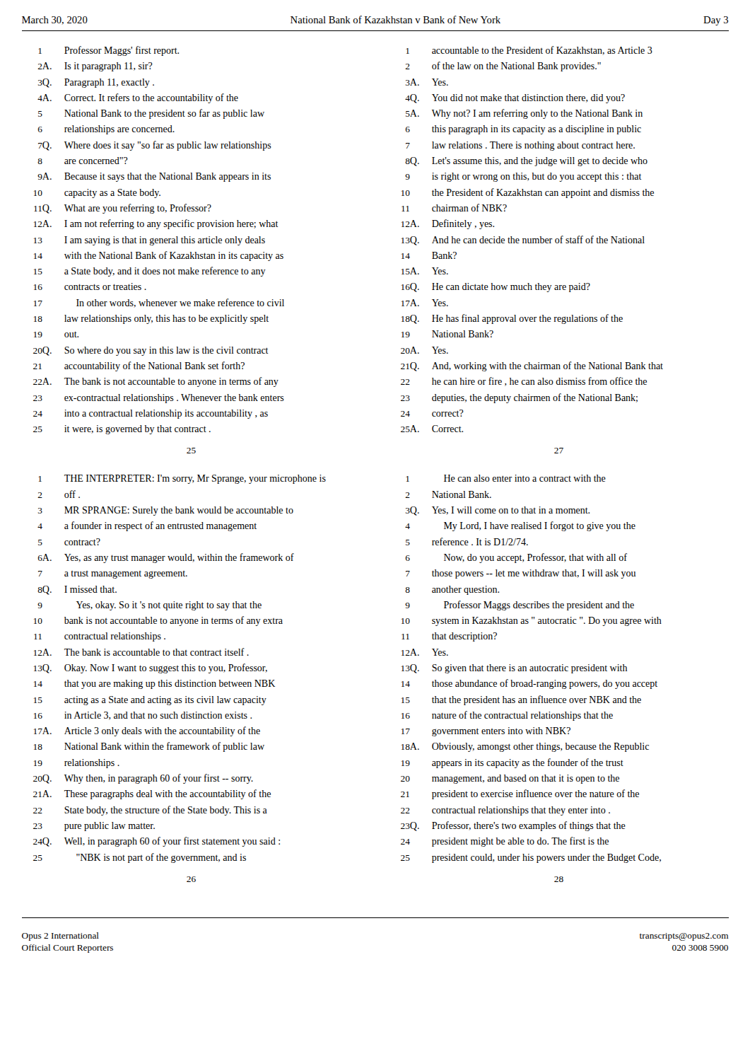March 30, 2020
National Bank of Kazakhstan v Bank of New York
Day 3
| 1 | | Professor Maggs' first report. |
| 2 | A. | Is it paragraph 11, sir? |
| 3 | Q. | Paragraph 11, exactly . |
| 4 | A. | Correct. It refers to the accountability of the |
| 5 | | National Bank to the president so far as public law |
| 6 | | relationships are concerned. |
| 7 | Q. | Where does it say "so far as public law relationships |
| 8 | | are concerned"? |
| 9 | A. | Because it says that the National Bank appears in its |
| 10 | | capacity as a State body. |
| 11 | Q. | What are you referring to, Professor? |
| 12 | A. | I am not referring to any specific provision here; what |
| 13 | | I am saying is that in general this article only deals |
| 14 | | with the National Bank of Kazakhstan in its capacity as |
| 15 | | a State body, and it does not make reference to any |
| 16 | | contracts or treaties . |
| 17 | | In other words, whenever we make reference to civil |
| 18 | | law relationships only, this has to be explicitly spelt |
| 19 | | out. |
| 20 | Q. | So where do you say in this law is the civil contract |
| 21 | | accountability of the National Bank set forth? |
| 22 | A. | The bank is not accountable to anyone in terms of any |
| 23 | | ex-contractual relationships . Whenever the bank enters |
| 24 | | into a contractual relationship its accountability , as |
| 25 | | it were, is governed by that contract . |
25
| 1 | | THE INTERPRETER: I'm sorry, Mr Sprange, your microphone is |
| 2 | | off . |
| 3 | | MR SPRANGE: Surely the bank would be accountable to |
| 4 | | a founder in respect of an entrusted management |
| 5 | | contract? |
| 6 | A. | Yes, as any trust manager would, within the framework of |
| 7 | | a trust management agreement. |
| 8 | Q. | I missed that. |
| 9 | | Yes, okay. So it 's not quite right to say that the |
| 10 | | bank is not accountable to anyone in terms of any extra |
| 11 | | contractual relationships . |
| 12 | A. | The bank is accountable to that contract itself . |
| 13 | Q. | Okay. Now I want to suggest this to you, Professor, |
| 14 | | that you are making up this distinction between NBK |
| 15 | | acting as a State and acting as its civil law capacity |
| 16 | | in Article 3, and that no such distinction exists . |
| 17 | A. | Article 3 only deals with the accountability of the |
| 18 | | National Bank within the framework of public law |
| 19 | | relationships . |
| 20 | Q. | Why then, in paragraph 60 of your first -- sorry. |
| 21 | A. | These paragraphs deal with the accountability of the |
| 22 | | State body, the structure of the State body. This is a |
| 23 | | pure public law matter. |
| 24 | Q. | Well, in paragraph 60 of your first statement you said : |
| 25 | | "NBK is not part of the government, and is |
26
| 1 | | accountable to the President of Kazakhstan, as Article 3 |
| 2 | | of the law on the National Bank provides." |
| 3 | A. | Yes. |
| 4 | Q. | You did not make that distinction there, did you? |
| 5 | A. | Why not? I am referring only to the National Bank in |
| 6 | | this paragraph in its capacity as a discipline in public |
| 7 | | law relations . There is nothing about contract here. |
| 8 | Q. | Let's assume this, and the judge will get to decide who |
| 9 | | is right or wrong on this, but do you accept this : that |
| 10 | | the President of Kazakhstan can appoint and dismiss the |
| 11 | | chairman of NBK? |
| 12 | A. | Definitely , yes. |
| 13 | Q. | And he can decide the number of staff of the National |
| 14 | | Bank? |
| 15 | A. | Yes. |
| 16 | Q. | He can dictate how much they are paid? |
| 17 | A. | Yes. |
| 18 | Q. | He has final approval over the regulations of the |
| 19 | | National Bank? |
| 20 | A. | Yes. |
| 21 | Q. | And, working with the chairman of the National Bank that |
| 22 | | he can hire or fire , he can also dismiss from office the |
| 23 | | deputies, the deputy chairmen of the National Bank; |
| 24 | | correct? |
| 25 | A. | Correct. |
27
| 1 | | He can also enter into a contract with the |
| 2 | | National Bank. |
| 3 | Q. | Yes, I will come on to that in a moment. |
| 4 | | My Lord, I have realised I forgot to give you the |
| 5 | | reference . It is D1/2/74. |
| 6 | | Now, do you accept, Professor, that with all of |
| 7 | | those powers -- let me withdraw that, I will ask you |
| 8 | | another question. |
| 9 | | Professor Maggs describes the president and the |
| 10 | | system in Kazakhstan as " autocratic ". Do you agree with |
| 11 | | that description? |
| 12 | A. | Yes. |
| 13 | Q. | So given that there is an autocratic president with |
| 14 | | those abundance of broad-ranging powers, do you accept |
| 15 | | that the president has an influence over NBK and the |
| 16 | | nature of the contractual relationships that the |
| 17 | | government enters into with NBK? |
| 18 | A. | Obviously, amongst other things, because the Republic |
| 19 | | appears in its capacity as the founder of the trust |
| 20 | | management, and based on that it is open to the |
| 21 | | president to exercise influence over the nature of the |
| 22 | | contractual relationships that they enter into . |
| 23 | Q. | Professor, there's two examples of things that the |
| 24 | | president might be able to do. The first is the |
| 25 | | president could, under his powers under the Budget Code, |
28
Opus 2 International
Official Court Reporters
transcripts@opus2.com
020 3008 5900